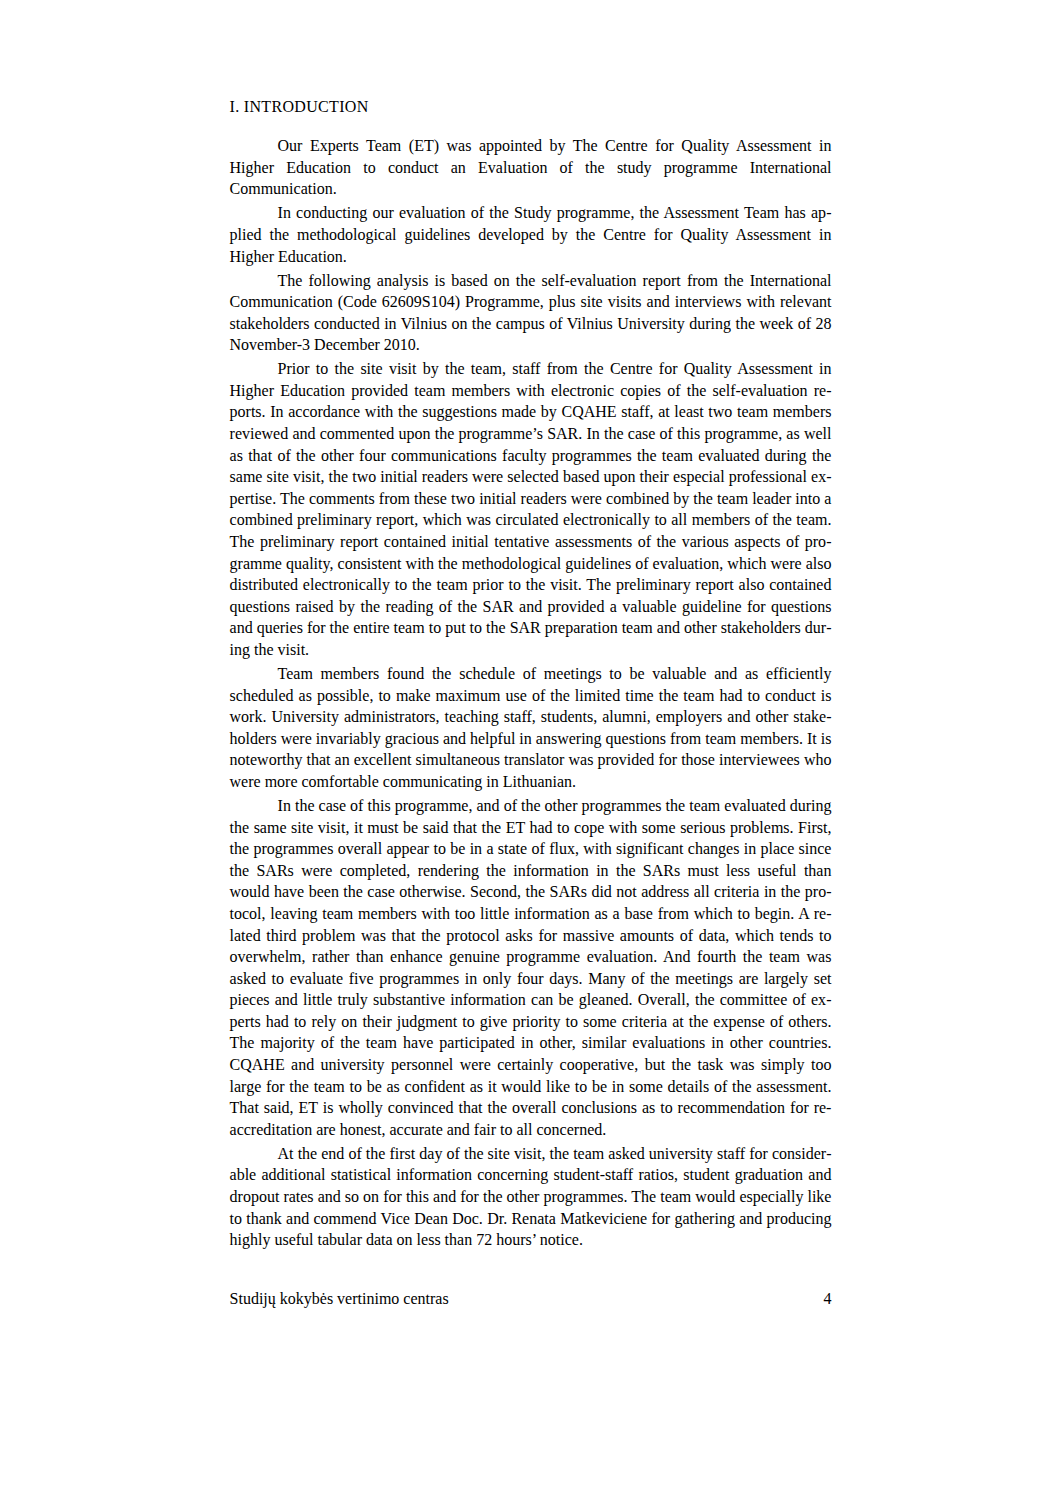I. INTRODUCTION
Our Experts Team (ET) was appointed by The Centre for Quality Assessment in Higher Education to conduct an Evaluation of the study programme International Communication.
In conducting our evaluation of the Study programme, the Assessment Team has applied the methodological guidelines developed by the Centre for Quality Assessment in Higher Education.
The following analysis is based on the self-evaluation report from the International Communication (Code 62609S104) Programme, plus site visits and interviews with relevant stakeholders conducted in Vilnius on the campus of Vilnius University during the week of 28 November-3 December 2010.
Prior to the site visit by the team, staff from the Centre for Quality Assessment in Higher Education provided team members with electronic copies of the self-evaluation reports. In accordance with the suggestions made by CQAHE staff, at least two team members reviewed and commented upon the programme’s SAR. In the case of this programme, as well as that of the other four communications faculty programmes the team evaluated during the same site visit, the two initial readers were selected based upon their especial professional expertise. The comments from these two initial readers were combined by the team leader into a combined preliminary report, which was circulated electronically to all members of the team. The preliminary report contained initial tentative assessments of the various aspects of programme quality, consistent with the methodological guidelines of evaluation, which were also distributed electronically to the team prior to the visit. The preliminary report also contained questions raised by the reading of the SAR and provided a valuable guideline for questions and queries for the entire team to put to the SAR preparation team and other stakeholders during the visit.
Team members found the schedule of meetings to be valuable and as efficiently scheduled as possible, to make maximum use of the limited time the team had to conduct is work. University administrators, teaching staff, students, alumni, employers and other stakeholders were invariably gracious and helpful in answering questions from team members. It is noteworthy that an excellent simultaneous translator was provided for those interviewees who were more comfortable communicating in Lithuanian.
In the case of this programme, and of the other programmes the team evaluated during the same site visit, it must be said that the ET had to cope with some serious problems. First, the programmes overall appear to be in a state of flux, with significant changes in place since the SARs were completed, rendering the information in the SARs must less useful than would have been the case otherwise. Second, the SARs did not address all criteria in the protocol, leaving team members with too little information as a base from which to begin. A related third problem was that the protocol asks for massive amounts of data, which tends to overwhelm, rather than enhance genuine programme evaluation. And fourth the team was asked to evaluate five programmes in only four days. Many of the meetings are largely set pieces and little truly substantive information can be gleaned. Overall, the committee of experts had to rely on their judgment to give priority to some criteria at the expense of others. The majority of the team have participated in other, similar evaluations in other countries. CQAHE and university personnel were certainly cooperative, but the task was simply too large for the team to be as confident as it would like to be in some details of the assessment. That said, ET is wholly convinced that the overall conclusions as to recommendation for re-accreditation are honest, accurate and fair to all concerned.
At the end of the first day of the site visit, the team asked university staff for considerable additional statistical information concerning student-staff ratios, student graduation and dropout rates and so on for this and for the other programmes. The team would especially like to thank and commend Vice Dean Doc. Dr. Renata Matkeviciene for gathering and producing highly useful tabular data on less than 72 hours’ notice.
Studijų kokybės vertinimo centras
4